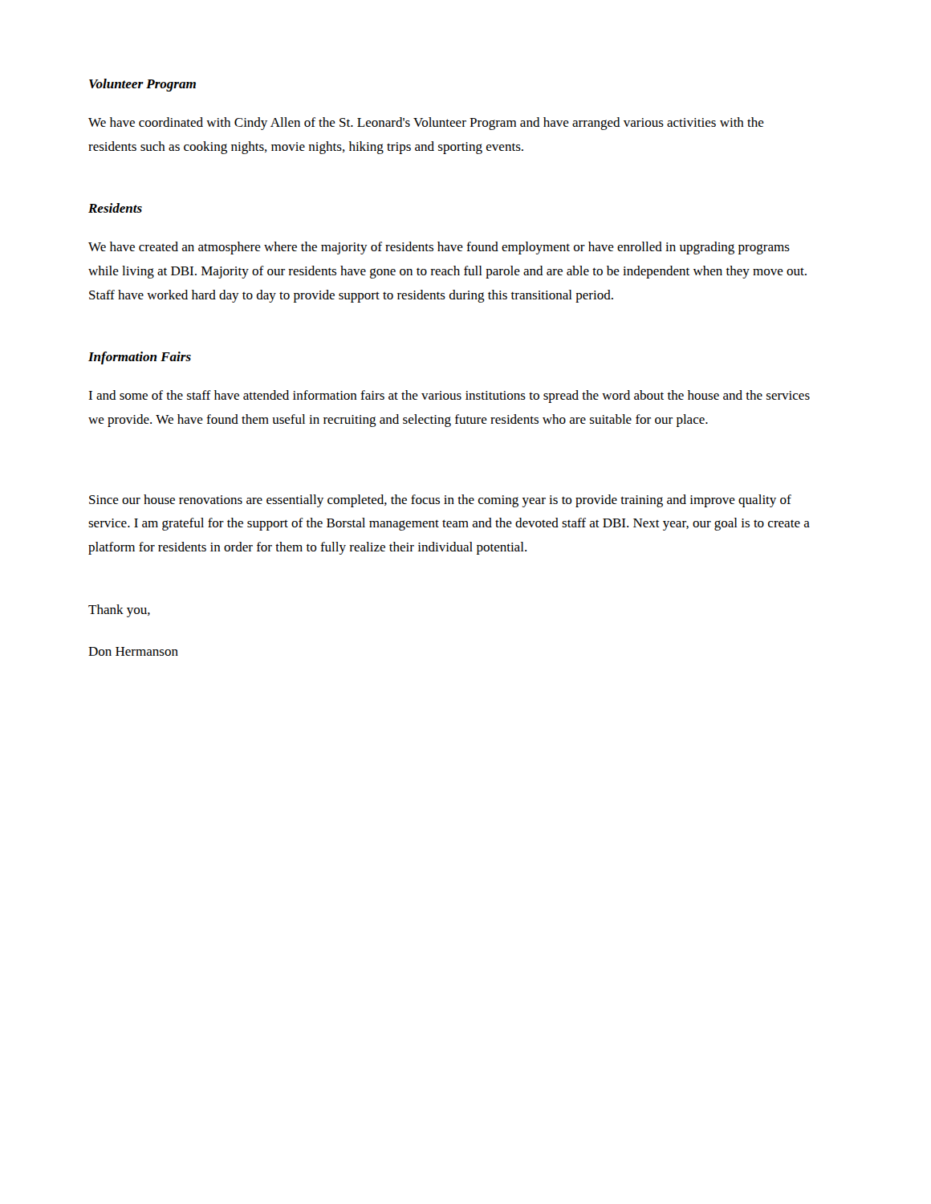Volunteer Program
We have coordinated with Cindy Allen of the St. Leonard's Volunteer Program and have arranged various activities with the residents such as cooking nights, movie nights, hiking trips and sporting events.
Residents
We have created an atmosphere where the majority of residents have found employment or have enrolled in upgrading programs while living at DBI. Majority of our residents have gone on to reach full parole and are able to be independent when they move out. Staff have worked hard day to day to provide support to residents during this transitional period.
Information Fairs
I and some of the staff have attended information fairs at the various institutions to spread the word about the house and the services we provide. We have found them useful in recruiting and selecting future residents who are suitable for our place.
Since our house renovations are essentially completed, the focus in the coming year is to provide training and improve quality of service. I am grateful for the support of the Borstal management team and the devoted staff at DBI. Next year, our goal is to create a platform for residents in order for them to fully realize their individual potential.
Thank you,
Don Hermanson